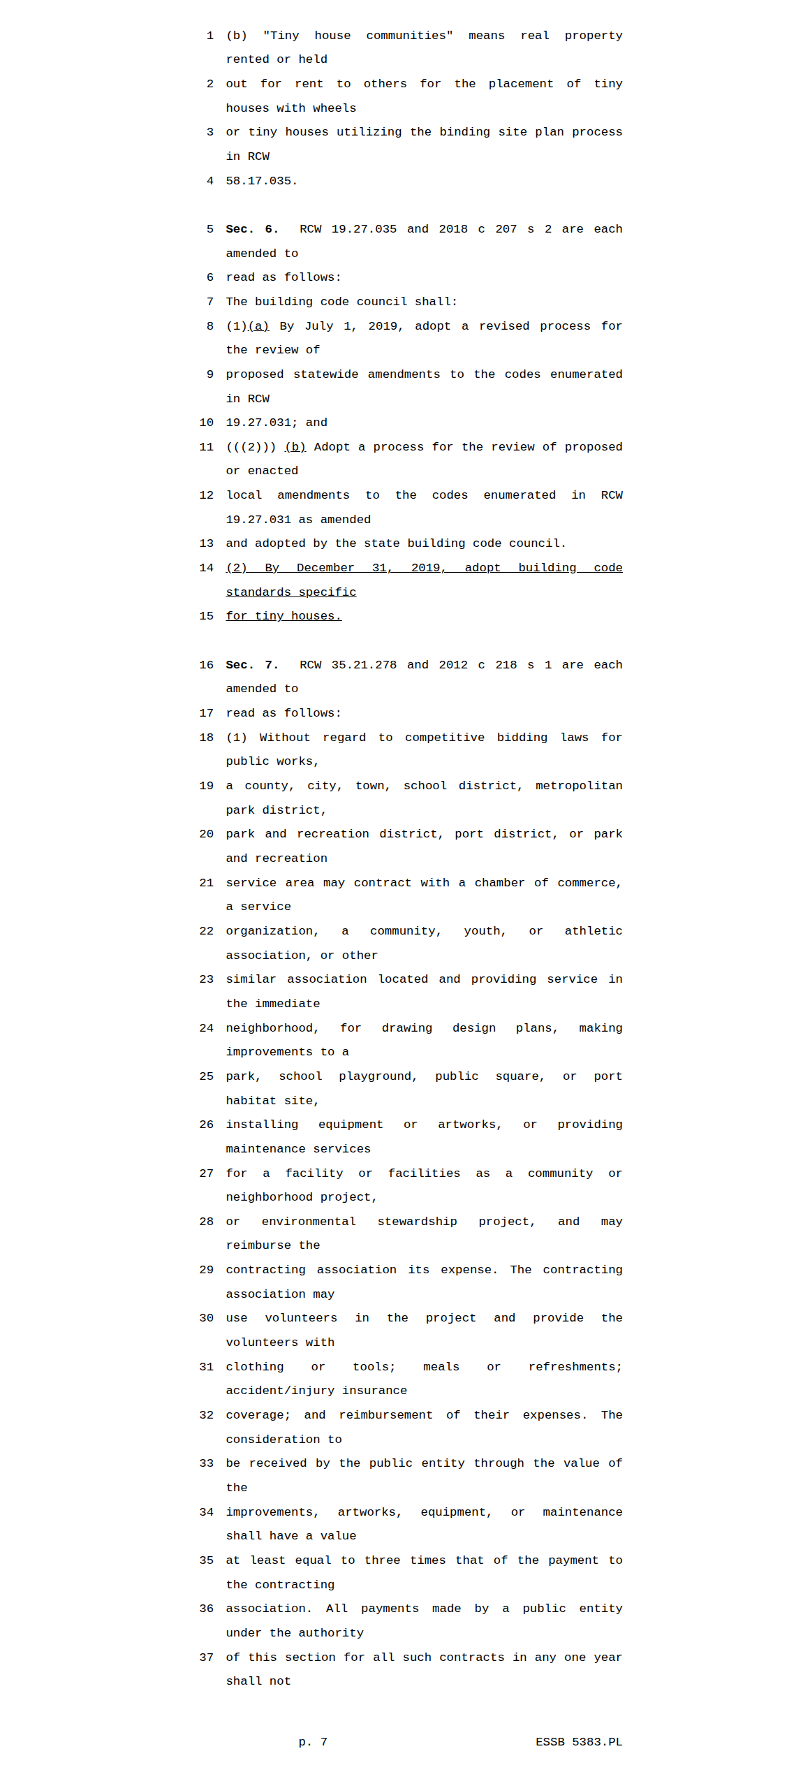1(b) "Tiny house communities" means real property rented or held
2out for rent to others for the placement of tiny houses with wheels
3or tiny houses utilizing the binding site plan process in RCW
458.17.035.
5 Sec. 6. RCW 19.27.035 and 2018 c 207 s 2 are each amended to
6read as follows:
7 The building code council shall:
8(1)(a) By July 1, 2019, adopt a revised process for the review of
9proposed statewide amendments to the codes enumerated in RCW
1019.27.031; and
11(((2))) (b) Adopt a process for the review of proposed or enacted
12local amendments to the codes enumerated in RCW 19.27.031 as amended
13and adopted by the state building code council.
14(2) By December 31, 2019, adopt building code standards specific
15 for tiny houses.
16 Sec. 7. RCW 35.21.278 and 2012 c 218 s 1 are each amended to
17read as follows:
18(1) Without regard to competitive bidding laws for public works,
19a county, city, town, school district, metropolitan park district,
20park and recreation district, port district, or park and recreation
21service area may contract with a chamber of commerce, a service
22organization, a community, youth, or athletic association, or other
23similar association located and providing service in the immediate
24neighborhood, for drawing design plans, making improvements to a
25park, school playground, public square, or port habitat site,
26installing equipment or artworks, or providing maintenance services
27for a facility or facilities as a community or neighborhood project,
28or environmental stewardship project, and may reimburse the
29contracting association its expense. The contracting association may
30use volunteers in the project and provide the volunteers with
31clothing or tools; meals or refreshments; accident/injury insurance
32coverage; and reimbursement of their expenses. The consideration to
33be received by the public entity through the value of the
34improvements, artworks, equipment, or maintenance shall have a value
35at least equal to three times that of the payment to the contracting
36association. All payments made by a public entity under the authority
37of this section for all such contracts in any one year shall not
p. 7 ESSB 5383.PL